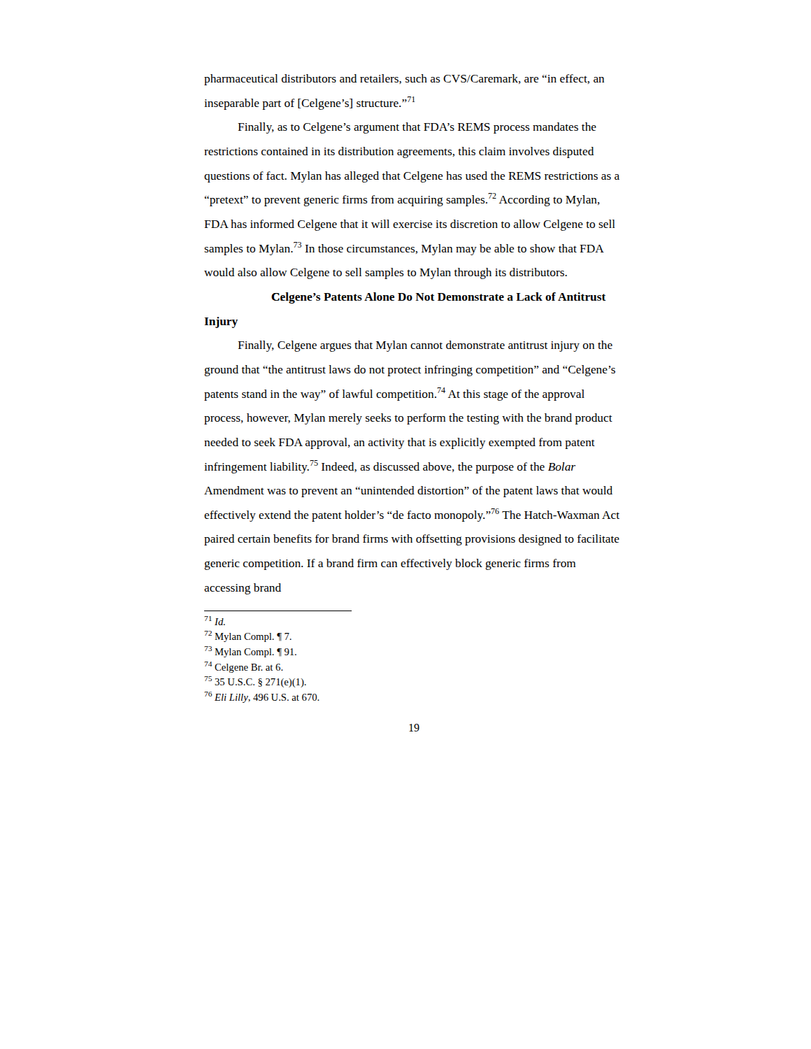pharmaceutical distributors and retailers, such as CVS/Caremark, are “in effect, an inseparable part of [Celgene’s] structure.”71
Finally, as to Celgene’s argument that FDA’s REMS process mandates the restrictions contained in its distribution agreements, this claim involves disputed questions of fact. Mylan has alleged that Celgene has used the REMS restrictions as a “pretext” to prevent generic firms from acquiring samples.72 According to Mylan, FDA has informed Celgene that it will exercise its discretion to allow Celgene to sell samples to Mylan.73 In those circumstances, Mylan may be able to show that FDA would also allow Celgene to sell samples to Mylan through its distributors.
C. Celgene’s Patents Alone Do Not Demonstrate a Lack of Antitrust Injury
Finally, Celgene argues that Mylan cannot demonstrate antitrust injury on the ground that “the antitrust laws do not protect infringing competition” and “Celgene’s patents stand in the way” of lawful competition.74 At this stage of the approval process, however, Mylan merely seeks to perform the testing with the brand product needed to seek FDA approval, an activity that is explicitly exempted from patent infringement liability.75 Indeed, as discussed above, the purpose of the Bolar Amendment was to prevent an “unintended distortion” of the patent laws that would effectively extend the patent holder’s “de facto monopoly.”76 The Hatch-Waxman Act paired certain benefits for brand firms with offsetting provisions designed to facilitate generic competition. If a brand firm can effectively block generic firms from accessing brand
71 Id.
72 Mylan Compl. ¶ 7.
73 Mylan Compl. ¶ 91.
74 Celgene Br. at 6.
75 35 U.S.C. § 271(e)(1).
76 Eli Lilly, 496 U.S. at 670.
19